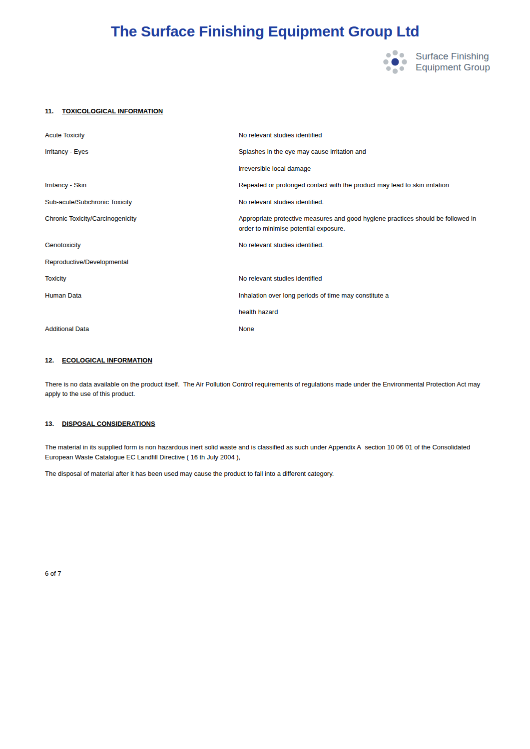The Surface Finishing Equipment Group Ltd
Surface Finishing
Equipment Group
11. TOXICOLOGICAL INFORMATION
| Acute Toxicity | No relevant studies identified |
| Irritancy - Eyes | Splashes in the eye may cause irritation and |
| | irreversible local damage |
| Irritancy - Skin | Repeated or prolonged contact with the product may lead to skin irritation |
| Sub-acute/Subchronic Toxicity | No relevant studies identified. |
| Chronic Toxicity/Carcinogenicity | Appropriate protective measures and good hygiene practices should be followed in order to minimise potential exposure. |
| Genotoxicity | No relevant studies identified. |
| Reproductive/Developmental | |
| Toxicity | No relevant studies identified |
| Human Data | Inhalation over long periods of time may constitute a |
| | health hazard |
| Additional Data | None |
12. ECOLOGICAL INFORMATION
There is no data available on the product itself. The Air Pollution Control requirements of regulations made under the Environmental Protection Act may apply to the use of this product.
13. DISPOSAL CONSIDERATIONS
The material in its supplied form is non hazardous inert solid waste and is classified as such under Appendix A section 10 06 01 of the Consolidated European Waste Catalogue EC Landfill Directive ( 16 th July 2004 ),
The disposal of material after it has been used may cause the product to fall into a different category.
6 of 7